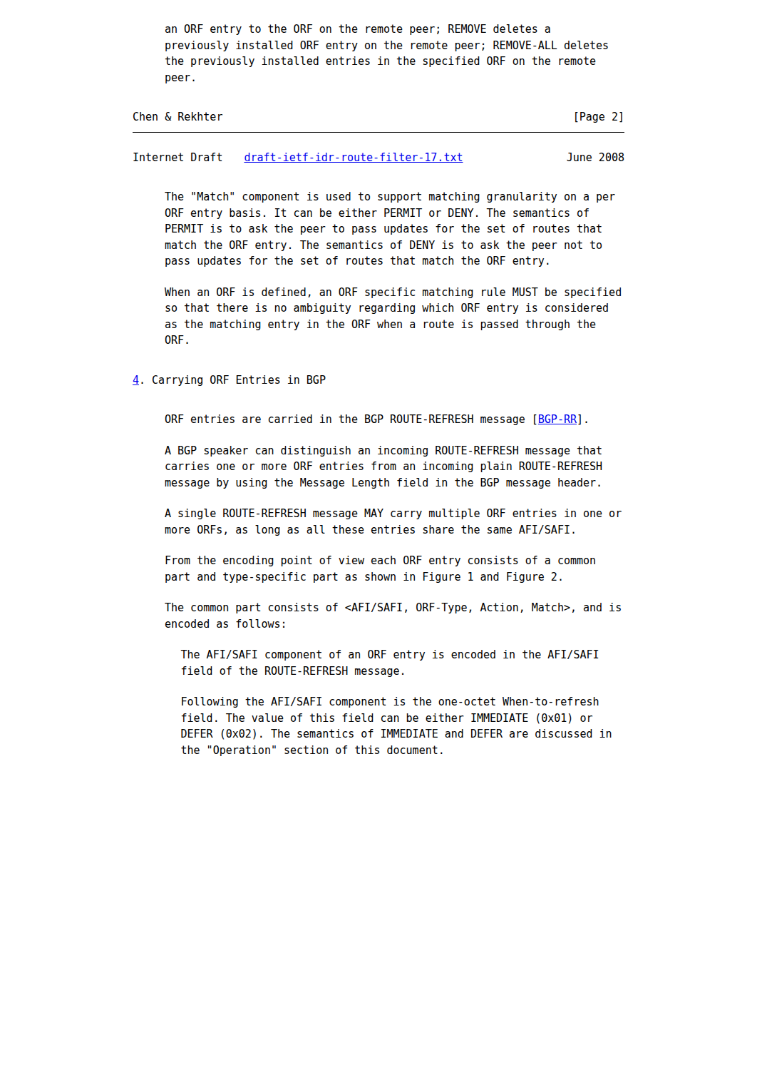an ORF entry to the ORF on the remote peer; REMOVE deletes a
previously installed ORF entry on the remote peer; REMOVE-ALL deletes
the previously installed entries in the specified ORF on the remote
peer.
Chen & Rekhter [Page 2]
Internet Draft draft-ietf-idr-route-filter-17.txt June 2008
The "Match" component is used to support matching granularity on a per ORF entry basis. It can be either PERMIT or DENY. The semantics of PERMIT is to ask the peer to pass updates for the set of routes that match the ORF entry. The semantics of DENY is to ask the peer not to pass updates for the set of routes that match the ORF entry.
When an ORF is defined, an ORF specific matching rule MUST be specified so that there is no ambiguity regarding which ORF entry is considered as the matching entry in the ORF when a route is passed through the ORF.
4. Carrying ORF Entries in BGP
ORF entries are carried in the BGP ROUTE-REFRESH message [BGP-RR].
A BGP speaker can distinguish an incoming ROUTE-REFRESH message that carries one or more ORF entries from an incoming plain ROUTE-REFRESH message by using the Message Length field in the BGP message header.
A single ROUTE-REFRESH message MAY carry multiple ORF entries in one or more ORFs, as long as all these entries share the same AFI/SAFI.
From the encoding point of view each ORF entry consists of a common part and type-specific part as shown in Figure 1 and Figure 2.
The common part consists of <AFI/SAFI, ORF-Type, Action, Match>, and is encoded as follows:
The AFI/SAFI component of an ORF entry is encoded in the AFI/SAFI field of the ROUTE-REFRESH message.
Following the AFI/SAFI component is the one-octet When-to-refresh field. The value of this field can be either IMMEDIATE (0x01) or DEFER (0x02). The semantics of IMMEDIATE and DEFER are discussed in the "Operation" section of this document.